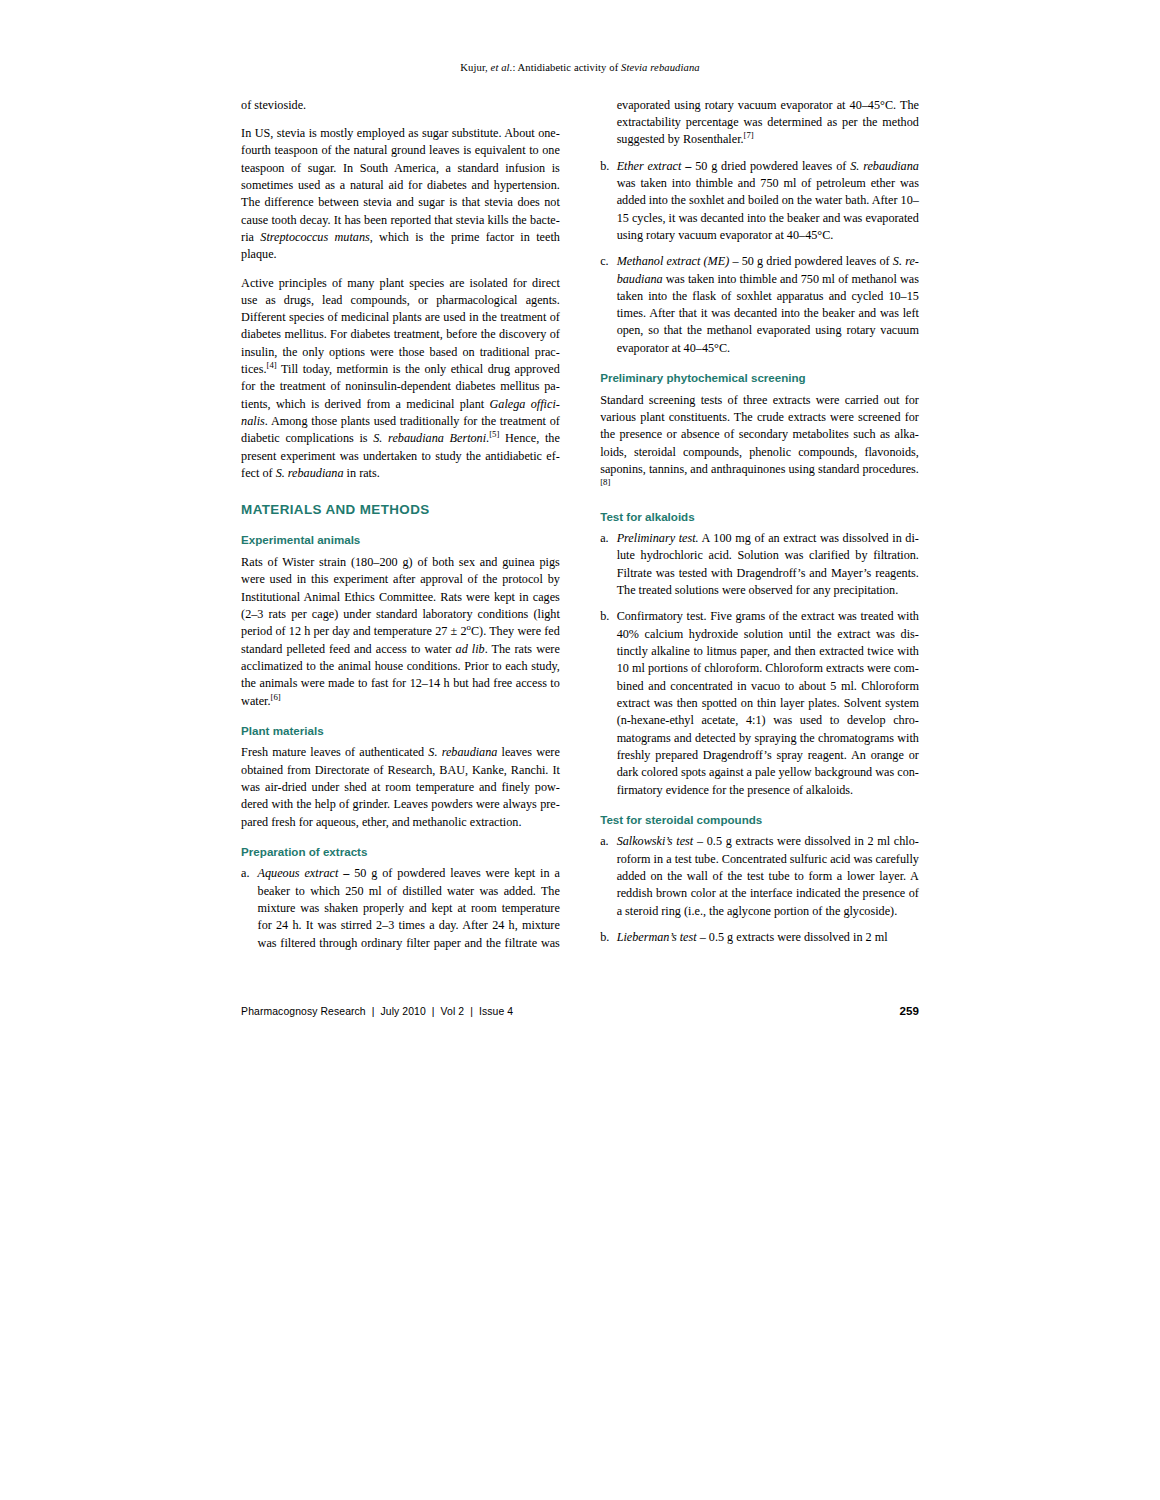Kujur, et al.: Antidiabetic activity of Stevia rebaudiana
of stevioside.
In US, stevia is mostly employed as sugar substitute. About one-fourth teaspoon of the natural ground leaves is equivalent to one teaspoon of sugar. In South America, a standard infusion is sometimes used as a natural aid for diabetes and hypertension. The difference between stevia and sugar is that stevia does not cause tooth decay. It has been reported that stevia kills the bacteria Streptococcus mutans, which is the prime factor in teeth plaque.
Active principles of many plant species are isolated for direct use as drugs, lead compounds, or pharmacological agents. Different species of medicinal plants are used in the treatment of diabetes mellitus. For diabetes treatment, before the discovery of insulin, the only options were those based on traditional practices.[4] Till today, metformin is the only ethical drug approved for the treatment of noninsulin-dependent diabetes mellitus patients, which is derived from a medicinal plant Galega officinalis. Among those plants used traditionally for the treatment of diabetic complications is S. rebaudiana Bertoni.[5] Hence, the present experiment was undertaken to study the antidiabetic effect of S. rebaudiana in rats.
Materials and Methods
Experimental animals
Rats of Wister strain (180–200 g) of both sex and guinea pigs were used in this experiment after approval of the protocol by Institutional Animal Ethics Committee. Rats were kept in cages (2–3 rats per cage) under standard laboratory conditions (light period of 12 h per day and temperature 27 ± 2oC). They were fed standard pelleted feed and access to water ad lib. The rats were acclimatized to the animal house conditions. Prior to each study, the animals were made to fast for 12–14 h but had free access to water.[6]
Plant materials
Fresh mature leaves of authenticated S. rebaudiana leaves were obtained from Directorate of Research, BAU, Kanke, Ranchi. It was air-dried under shed at room temperature and finely powdered with the help of grinder. Leaves powders were always prepared fresh for aqueous, ether, and methanolic extraction.
Preparation of extracts
Aqueous extract – 50 g of powdered leaves were kept in a beaker to which 250 ml of distilled water was added. The mixture was shaken properly and kept at room temperature for 24 h. It was stirred 2–3 times a day. After 24 h, mixture was filtered through ordinary filter paper and the filtrate was evaporated using rotary vacuum evaporator at 40–45°C. The extractability percentage was determined as per the method suggested by Rosenthaler.[7]
Ether extract – 50 g dried powdered leaves of S. rebaudiana was taken into thimble and 750 ml of petroleum ether was added into the soxhlet and boiled on the water bath. After 10–15 cycles, it was decanted into the beaker and was evaporated using rotary vacuum evaporator at 40–45°C.
Methanol extract (ME) – 50 g dried powdered leaves of S. rebaudiana was taken into thimble and 750 ml of methanol was taken into the flask of soxhlet apparatus and cycled 10–15 times. After that it was decanted into the beaker and was left open, so that the methanol evaporated using rotary vacuum evaporator at 40–45°C.
Preliminary phytochemical screening
Standard screening tests of three extracts were carried out for various plant constituents. The crude extracts were screened for the presence or absence of secondary metabolites such as alkaloids, steroidal compounds, phenolic compounds, flavonoids, saponins, tannins, and anthraquinones using standard procedures.[8]
Test for alkaloids
Preliminary test. A 100 mg of an extract was dissolved in dilute hydrochloric acid. Solution was clarified by filtration. Filtrate was tested with Dragendroff’s and Mayer’s reagents. The treated solutions were observed for any precipitation.
Confirmatory test. Five grams of the extract was treated with 40% calcium hydroxide solution until the extract was distinctly alkaline to litmus paper, and then extracted twice with 10 ml portions of chloroform. Chloroform extracts were combined and concentrated in vacuo to about 5 ml. Chloroform extract was then spotted on thin layer plates. Solvent system (n-hexane-ethyl acetate, 4:1) was used to develop chromatograms and detected by spraying the chromatograms with freshly prepared Dragendroff’s spray reagent. An orange or dark colored spots against a pale yellow background was confirmatory evidence for the presence of alkaloids.
Test for steroidal compounds
Salkowski’s test – 0.5 g extracts were dissolved in 2 ml chloroform in a test tube. Concentrated sulfuric acid was carefully added on the wall of the test tube to form a lower layer. A reddish brown color at the interface indicated the presence of a steroid ring (i.e., the aglycone portion of the glycoside).
Lieberman’s test – 0.5 g extracts were dissolved in 2 ml
Pharmacognosy Research | July 2010 | Vol 2 | Issue 4
259